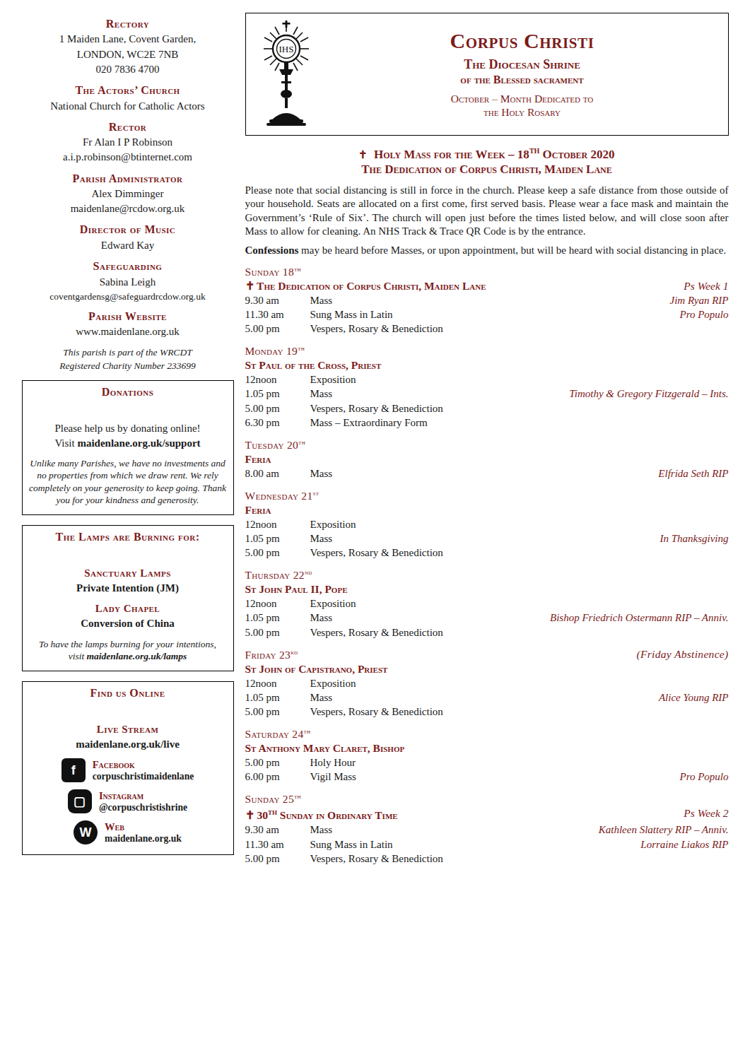Rectory
1 Maiden Lane, Covent Garden,
LONDON, WC2E 7NB
020 7836 4700
The Actors’ Church
National Church for Catholic Actors
Rector
Fr Alan I P Robinson
a.i.p.robinson@btinternet.com
Parish Administrator
Alex Dimminger
maidenlane@rcdow.org.uk
Director of Music
Edward Kay
Safeguarding
Sabina Leigh
coventgardensg@safeguardrcdow.org.uk
Parish Website
www.maidenlane.org.uk
This parish is part of the WRCDT
Registered Charity Number 233699
Donations
Please help us by donating online!
Visit maidenlane.org.uk/support
Unlike many Parishes, we have no investments and no properties from which we draw rent. We rely completely on your generosity to keep going. Thank you for your kindness and generosity.
The Lamps are Burning for:
Sanctuary Lamps
Private Intention (JM)
Lady Chapel
Conversion of China
To have the lamps burning for your intentions,
visit maidenlane.org.uk/lamps
Find us Online
Live Stream
maidenlane.org.uk/live
f
Facebook
corpuschristimaidenlane
▢
Instagram
@corpuschristishrine
W
Web
maidenlane.org.uk
IHS
Corpus Christi
The Diocesan Shrine
of the Blessed sacrament
October – Month Dedicated to
the Holy Rosary
✝ Holy Mass for the Week – 18th October 2020
The Dedication of Corpus Christi, Maiden Lane
Please note that social distancing is still in force in the church. Please keep a safe distance from those outside of your household. Seats are allocated on a first come, first served basis. Please wear a face mask and maintain the Government’s ‘Rule of Six’. The church will open just before the times listed below, and will close soon after Mass to allow for cleaning. An NHS Track & Trace QR Code is by the entrance.
Confessions may be heard before Masses, or upon appointment, but will be heard with social distancing in place.
Sunday 18th
✝ The Dedication of Corpus Christi, Maiden Lane Ps Week 1
| 9.30 am | Mass | Jim Ryan RIP |
| 11.30 am | Sung Mass in Latin | Pro Populo |
| 5.00 pm | Vespers, Rosary & Benediction | |
Monday 19th
St Paul of the Cross, Priest
| 12noon | Exposition | |
| 1.05 pm | Mass | Timothy & Gregory Fitzgerald – Ints. |
| 5.00 pm | Vespers, Rosary & Benediction | |
| 6.30 pm | Mass – Extraordinary Form | |
Tuesday 20th
Feria
| 8.00 am | Mass | Elfrida Seth RIP |
Wednesday 21st
Feria
| 12noon | Exposition | |
| 1.05 pm | Mass | In Thanksgiving |
| 5.00 pm | Vespers, Rosary & Benediction | |
Thursday 22nd
St John Paul II, Pope
| 12noon | Exposition | |
| 1.05 pm | Mass | Bishop Friedrich Ostermann RIP – Anniv. |
| 5.00 pm | Vespers, Rosary & Benediction | |
Friday 23rd (Friday Abstinence)
St John of Capistrano, Priest
| 12noon | Exposition | |
| 1.05 pm | Mass | Alice Young RIP |
| 5.00 pm | Vespers, Rosary & Benediction | |
Saturday 24th
St Anthony Mary Claret, Bishop
| 5.00 pm | Holy Hour | |
| 6.00 pm | Vigil Mass | Pro Populo |
Sunday 25th
✝ 30th Sunday in Ordinary Time Ps Week 2
| 9.30 am | Mass | Kathleen Slattery RIP – Anniv. |
| 11.30 am | Sung Mass in Latin | Lorraine Liakos RIP |
| 5.00 pm | Vespers, Rosary & Benediction | |